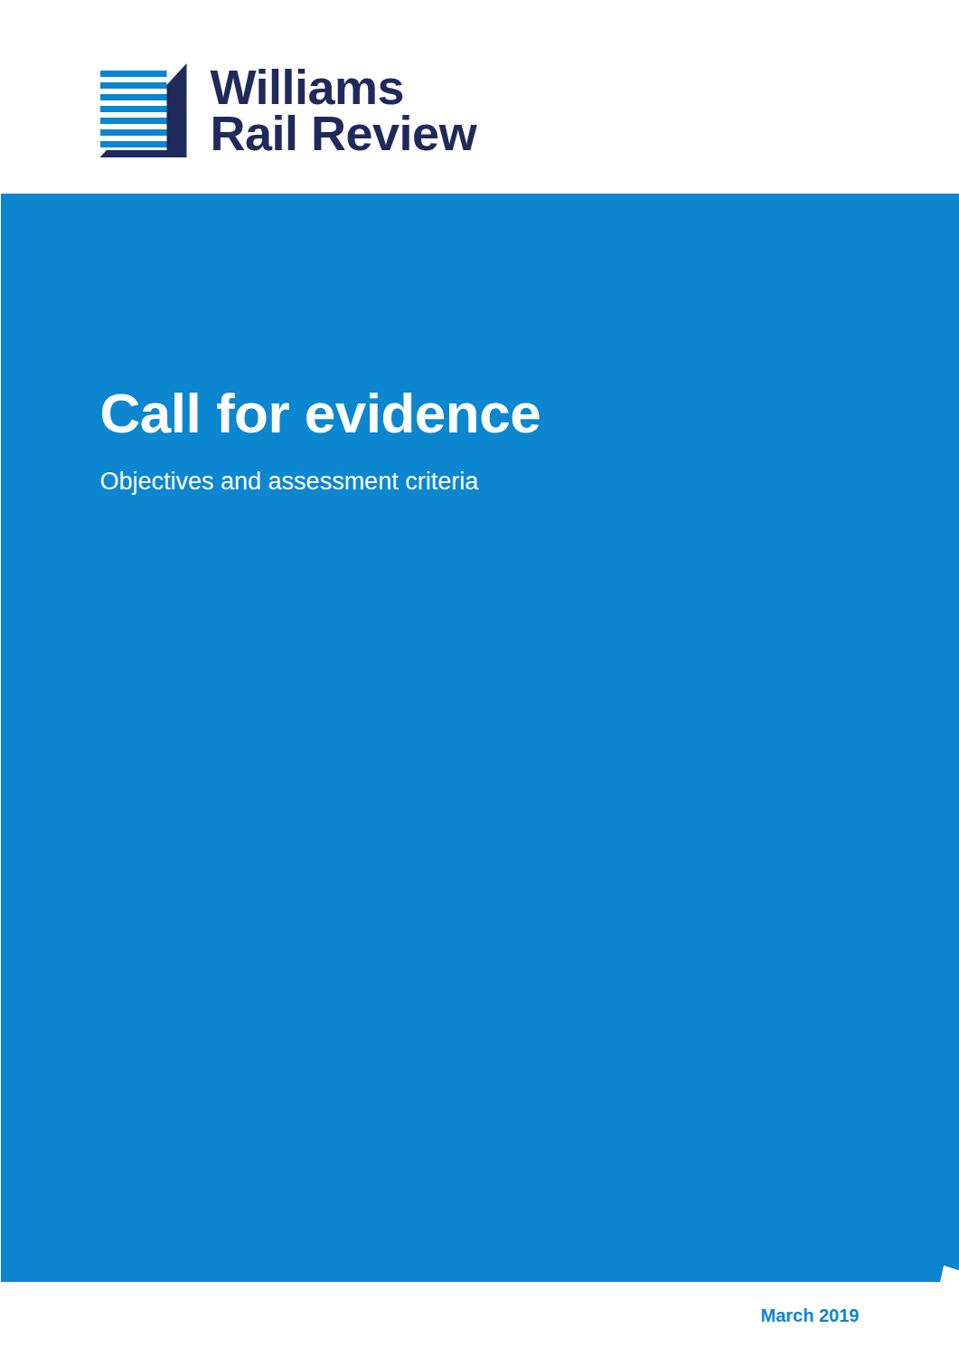Williams Rail Review
Call for evidence
Objectives and assessment criteria
March 2019